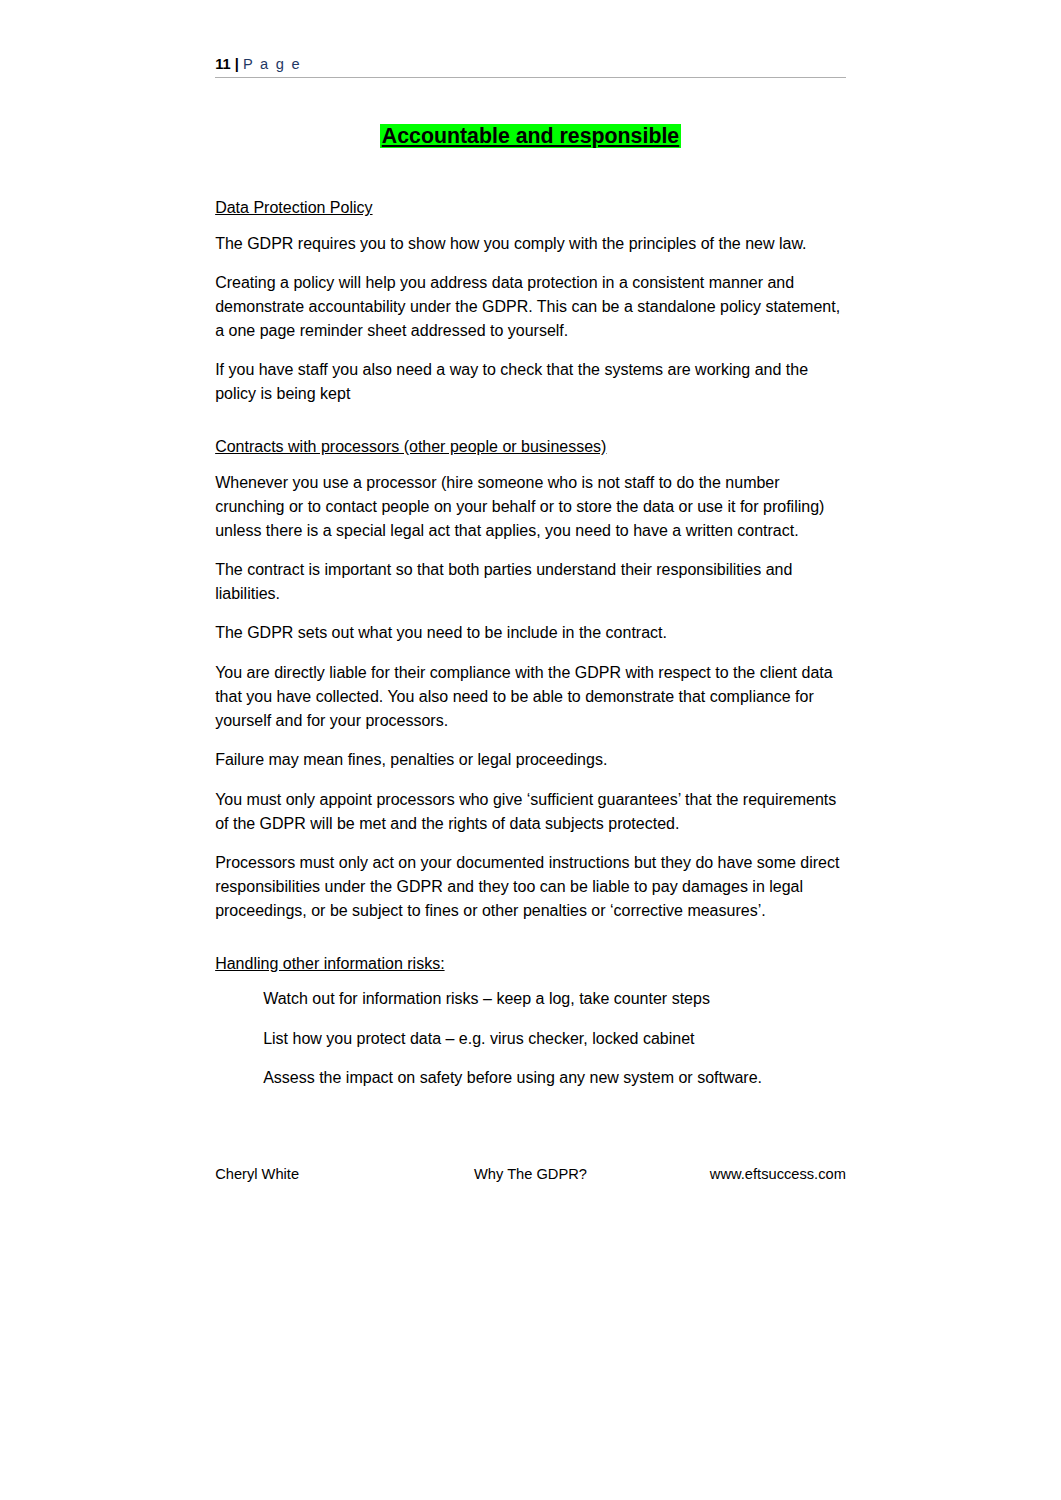11 | P a g e
Accountable and responsible
Data Protection Policy
The GDPR requires you to show how you comply with the principles of the new law.
Creating a policy will help you address data protection in a consistent manner and demonstrate accountability under the GDPR. This can be a standalone policy statement, a one page reminder sheet addressed to yourself.
If you have staff you also need a way to check that the systems are working and the policy is being kept
Contracts with processors (other people or businesses)
Whenever you use a processor (hire someone who is not staff to do the number crunching or to contact people on your behalf or to store the data or use it for profiling) unless there is a special legal act that applies, you need to have a written contract.
The contract is important so that both parties understand their responsibilities and liabilities.
The GDPR sets out what you need to be include in the contract.
You are directly liable for their compliance with the GDPR with respect to the client data that you have collected. You also need to be able to demonstrate that compliance for yourself and for your processors.
Failure may mean fines, penalties or legal proceedings.
You must only appoint processors who give ‘sufficient guarantees’ that the requirements of the GDPR will be met and the rights of data subjects protected.
Processors must only act on your documented instructions but they do have some direct responsibilities under the GDPR and they too can be liable to pay damages in legal proceedings, or be subject to fines or other penalties or ‘corrective measures’.
Handling other information risks:
Watch out for information risks – keep a log, take counter steps
List how you protect data – e.g. virus checker, locked cabinet
Assess the impact on safety before using any new system or software.
Cheryl White
Why The GDPR?
www.eftsuccess.com